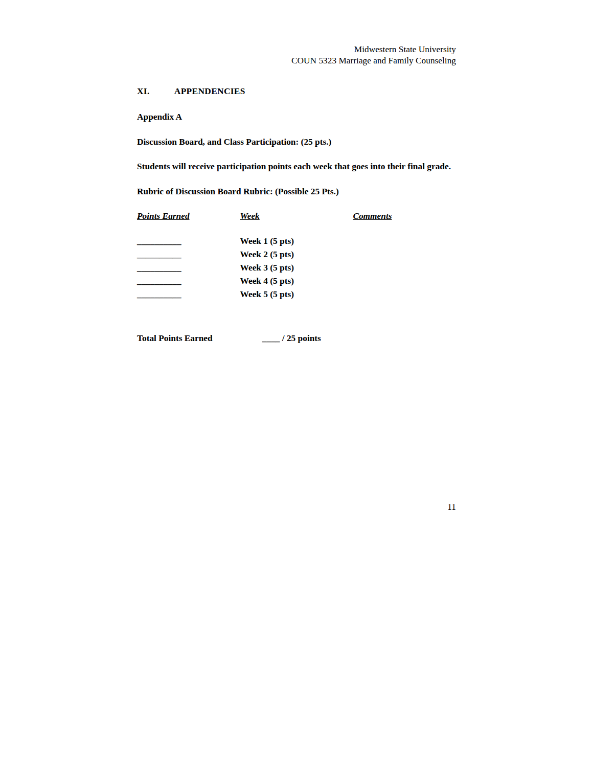Midwestern State University COUN 5323 Marriage and Family Counseling
XI. APPENDENCIES
Appendix A
Discussion Board, and Class Participation: (25 pts.)
Students will receive participation points each week that goes into their final grade.
Rubric of Discussion Board Rubric: (Possible 25 Pts.)
| Points Earned | Week | Comments |
| --- | --- | --- |
| __________ | Week 1 (5 pts) | |
| __________ | Week 2 (5 pts) | |
| __________ | Week 3 (5 pts) | |
| __________ | Week 4 (5 pts) | |
| __________ | Week 5 (5 pts) | |
Total Points Earned____ / 25 points
11